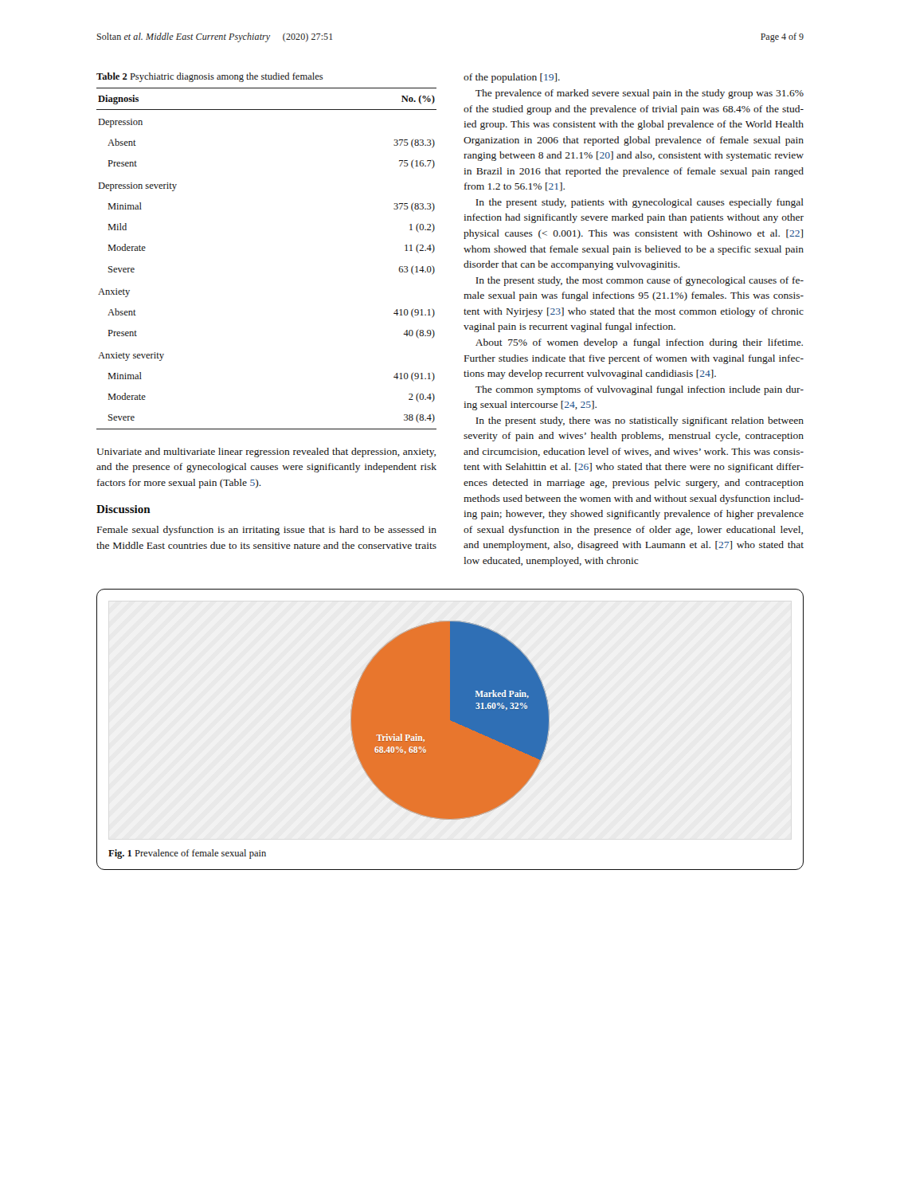Soltan et al. Middle East Current Psychiatry (2020) 27:51
Page 4 of 9
Table 2 Psychiatric diagnosis among the studied females
| Diagnosis | No. (%) |
| --- | --- |
| Depression | |
| Absent | 375 (83.3) |
| Present | 75 (16.7) |
| Depression severity | |
| Minimal | 375 (83.3) |
| Mild | 1 (0.2) |
| Moderate | 11 (2.4) |
| Severe | 63 (14.0) |
| Anxiety | |
| Absent | 410 (91.1) |
| Present | 40 (8.9) |
| Anxiety severity | |
| Minimal | 410 (91.1) |
| Moderate | 2 (0.4) |
| Severe | 38 (8.4) |
Univariate and multivariate linear regression revealed that depression, anxiety, and the presence of gynecological causes were significantly independent risk factors for more sexual pain (Table 5).
Discussion
Female sexual dysfunction is an irritating issue that is hard to be assessed in the Middle East countries due to its sensitive nature and the conservative traits of the population [19].
The prevalence of marked severe sexual pain in the study group was 31.6% of the studied group and the prevalence of trivial pain was 68.4% of the studied group. This was consistent with the global prevalence of the World Health Organization in 2006 that reported global prevalence of female sexual pain ranging between 8 and 21.1% [20] and also, consistent with systematic review in Brazil in 2016 that reported the prevalence of female sexual pain ranged from 1.2 to 56.1% [21].
In the present study, patients with gynecological causes especially fungal infection had significantly severe marked pain than patients without any other physical causes (< 0.001). This was consistent with Oshinowo et al. [22] whom showed that female sexual pain is believed to be a specific sexual pain disorder that can be accompanying vulvovaginitis.
In the present study, the most common cause of gynecological causes of female sexual pain was fungal infections 95 (21.1%) females. This was consistent with Nyirjesy [23] who stated that the most common etiology of chronic vaginal pain is recurrent vaginal fungal infection.
About 75% of women develop a fungal infection during their lifetime. Further studies indicate that five percent of women with vaginal fungal infections may develop recurrent vulvovaginal candidiasis [24].
The common symptoms of vulvovaginal fungal infection include pain during sexual intercourse [24, 25].
In the present study, there was no statistically significant relation between severity of pain and wives’ health problems, menstrual cycle, contraception and circumcision, education level of wives, and wives’ work. This was consistent with Selahittin et al. [26] who stated that there were no significant differences detected in marriage age, previous pelvic surgery, and contraception methods used between the women with and without sexual dysfunction including pain; however, they showed significantly prevalence of higher prevalence of sexual dysfunction in the presence of older age, lower educational level, and unemployment, also, disagreed with Laumann et al. [27] who stated that low educated, unemployed, with chronic
Marked Pain,
31.60%, 32%
Trivial Pain,
68.40%, 68%
Fig. 1 Prevalence of female sexual pain